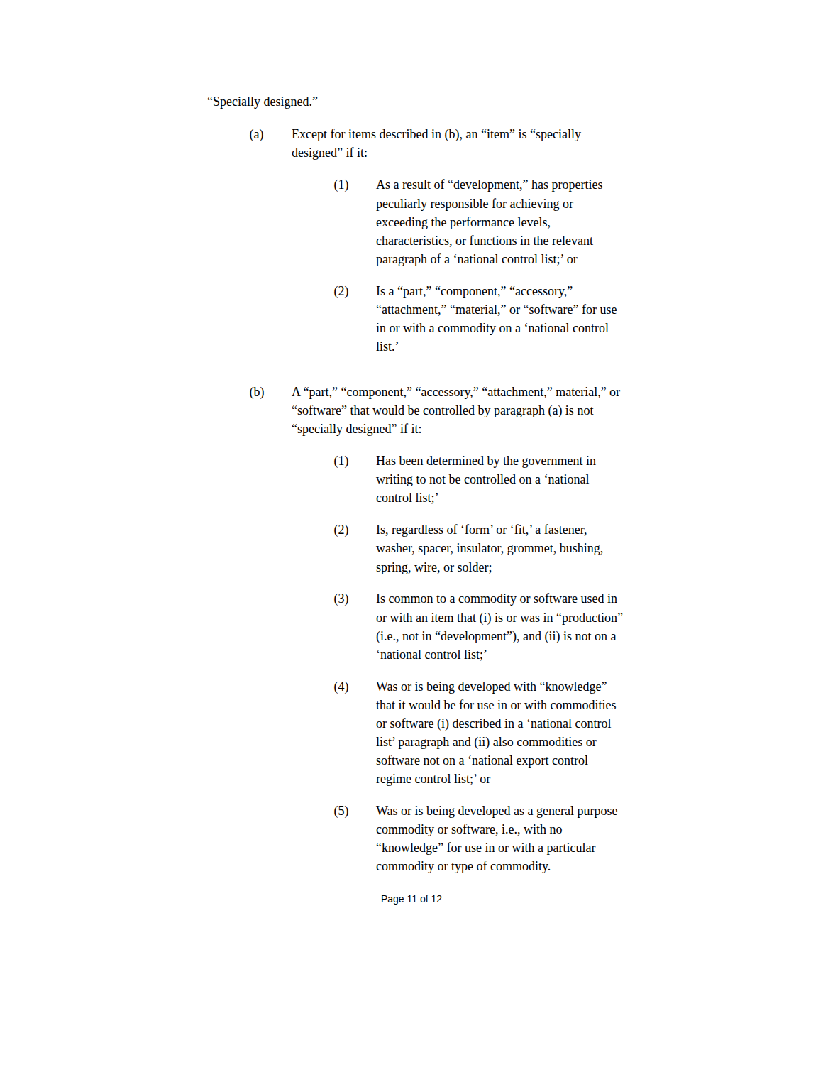“Specially designed.”
(a)
Except for items described in (b), an “item” is “specially designed” if it:
(1)
As a result of “development,” has properties peculiarly responsible for achieving or exceeding the performance levels, characteristics, or functions in the relevant paragraph of a ‘national control list;’ or
(2)
Is a “part,” “component,” “accessory,” “attachment,” “material,” or “software” for use in or with a commodity on a ‘national control list.’
(b)
A “part,” “component,” “accessory,” “attachment,” material,” or “software” that would be controlled by paragraph (a) is not “specially designed” if it:
(1)
Has been determined by the government in writing to not be controlled on a ‘national control list;’
(2)
Is, regardless of ‘form’ or ‘fit,’ a fastener, washer, spacer, insulator, grommet, bushing, spring, wire, or solder;
(3)
Is common to a commodity or software used in or with an item that (i) is or was in “production” (i.e., not in “development”), and (ii) is not on a ‘national control list;’
(4)
Was or is being developed with “knowledge” that it would be for use in or with commodities or software (i) described in a ‘national control list’ paragraph and (ii) also commodities or software not on a ‘national export control regime control list;’ or
(5)
Was or is being developed as a general purpose commodity or software, i.e., with no “knowledge” for use in or with a particular commodity or type of commodity.
Page 11 of 12